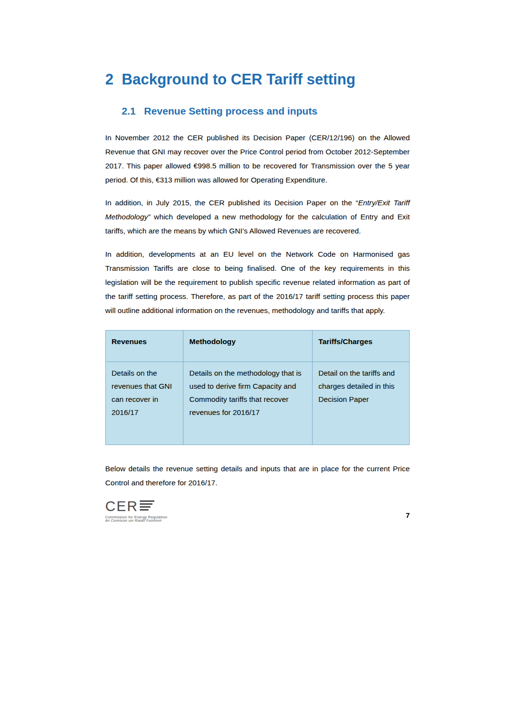2 Background to CER Tariff setting
2.1 Revenue Setting process and inputs
In November 2012 the CER published its Decision Paper (CER/12/196) on the Allowed Revenue that GNI may recover over the Price Control period from October 2012-September 2017. This paper allowed €998.5 million to be recovered for Transmission over the 5 year period. Of this, €313 million was allowed for Operating Expenditure.
In addition, in July 2015, the CER published its Decision Paper on the “Entry/Exit Tariff Methodology” which developed a new methodology for the calculation of Entry and Exit tariffs, which are the means by which GNI’s Allowed Revenues are recovered.
In addition, developments at an EU level on the Network Code on Harmonised gas Transmission Tariffs are close to being finalised. One of the key requirements in this legislation will be the requirement to publish specific revenue related information as part of the tariff setting process. Therefore, as part of the 2016/17 tariff setting process this paper will outline additional information on the revenues, methodology and tariffs that apply.
| Revenues | Methodology | Tariffs/Charges |
| --- | --- | --- |
| Details on the revenues that GNI can recover in 2016/17 | Details on the methodology that is used to derive firm Capacity and Commodity tariffs that recover revenues for 2016/17 | Detail on the tariffs and charges detailed in this Decision Paper |
Below details the revenue setting details and inputs that are in place for the current Price Control and therefore for 2016/17.
CER
Commission for Energy Regulation An Coimisiún um Rialáil Fuinnimh
7